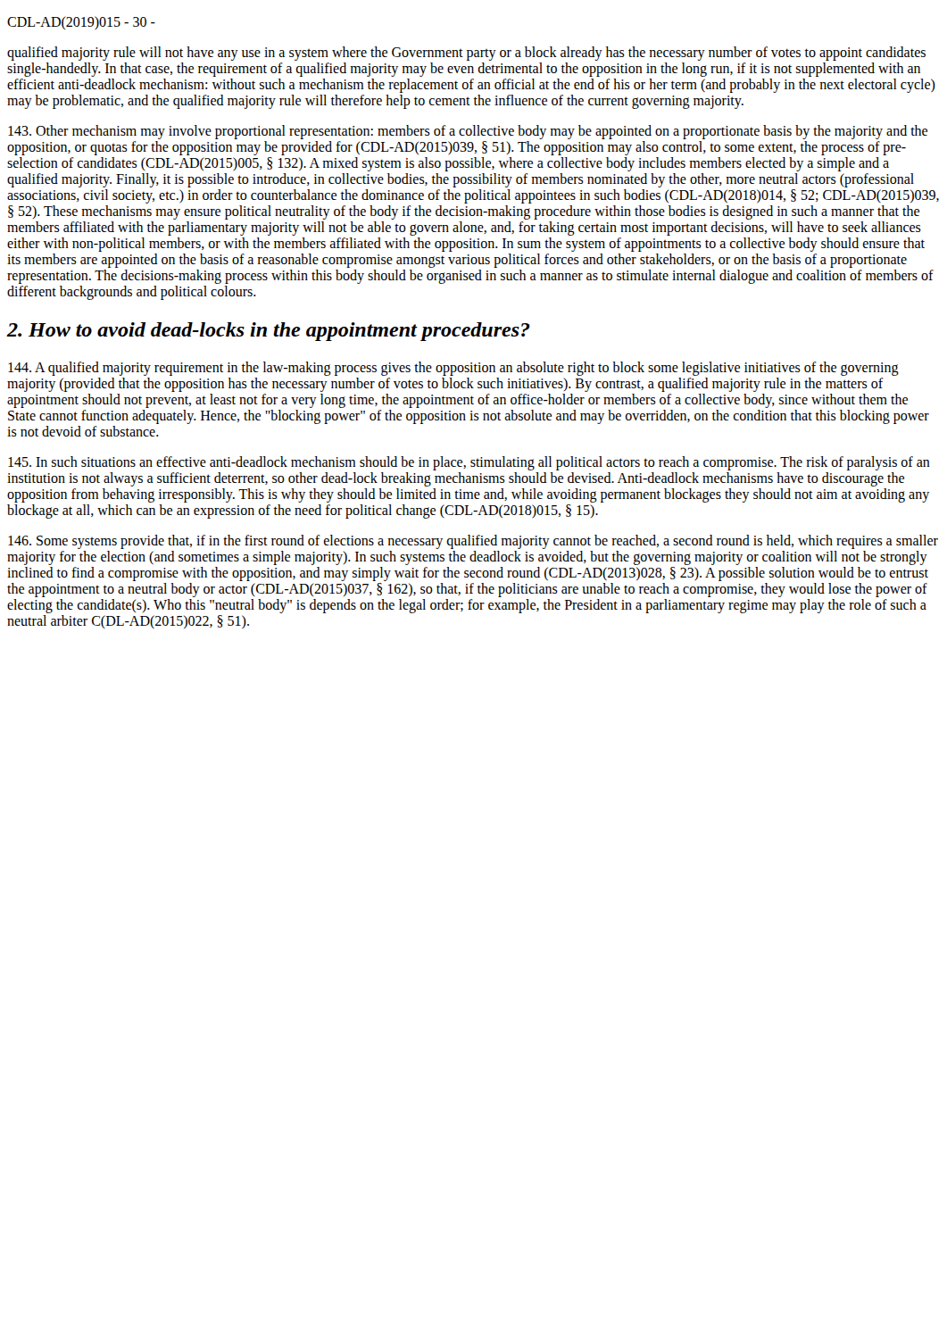CDL-AD(2019)015 - 30 -
qualified majority rule will not have any use in a system where the Government party or a block already has the necessary number of votes to appoint candidates single-handedly. In that case, the requirement of a qualified majority may be even detrimental to the opposition in the long run, if it is not supplemented with an efficient anti-deadlock mechanism: without such a mechanism the replacement of an official at the end of his or her term (and probably in the next electoral cycle) may be problematic, and the qualified majority rule will therefore help to cement the influence of the current governing majority.
143. Other mechanism may involve proportional representation: members of a collective body may be appointed on a proportionate basis by the majority and the opposition, or quotas for the opposition may be provided for (CDL-AD(2015)039, § 51). The opposition may also control, to some extent, the process of pre-selection of candidates (CDL-AD(2015)005, § 132). A mixed system is also possible, where a collective body includes members elected by a simple and a qualified majority. Finally, it is possible to introduce, in collective bodies, the possibility of members nominated by the other, more neutral actors (professional associations, civil society, etc.) in order to counterbalance the dominance of the political appointees in such bodies (CDL-AD(2018)014, § 52; CDL-AD(2015)039, § 52). These mechanisms may ensure political neutrality of the body if the decision-making procedure within those bodies is designed in such a manner that the members affiliated with the parliamentary majority will not be able to govern alone, and, for taking certain most important decisions, will have to seek alliances either with non-political members, or with the members affiliated with the opposition. In sum the system of appointments to a collective body should ensure that its members are appointed on the basis of a reasonable compromise amongst various political forces and other stakeholders, or on the basis of a proportionate representation. The decisions-making process within this body should be organised in such a manner as to stimulate internal dialogue and coalition of members of different backgrounds and political colours.
2. How to avoid dead-locks in the appointment procedures?
144. A qualified majority requirement in the law-making process gives the opposition an absolute right to block some legislative initiatives of the governing majority (provided that the opposition has the necessary number of votes to block such initiatives). By contrast, a qualified majority rule in the matters of appointment should not prevent, at least not for a very long time, the appointment of an office-holder or members of a collective body, since without them the State cannot function adequately. Hence, the "blocking power" of the opposition is not absolute and may be overridden, on the condition that this blocking power is not devoid of substance.
145. In such situations an effective anti-deadlock mechanism should be in place, stimulating all political actors to reach a compromise. The risk of paralysis of an institution is not always a sufficient deterrent, so other dead-lock breaking mechanisms should be devised. Anti-deadlock mechanisms have to discourage the opposition from behaving irresponsibly. This is why they should be limited in time and, while avoiding permanent blockages they should not aim at avoiding any blockage at all, which can be an expression of the need for political change (CDL-AD(2018)015, § 15).
146. Some systems provide that, if in the first round of elections a necessary qualified majority cannot be reached, a second round is held, which requires a smaller majority for the election (and sometimes a simple majority). In such systems the deadlock is avoided, but the governing majority or coalition will not be strongly inclined to find a compromise with the opposition, and may simply wait for the second round (CDL-AD(2013)028, § 23). A possible solution would be to entrust the appointment to a neutral body or actor (CDL-AD(2015)037, § 162), so that, if the politicians are unable to reach a compromise, they would lose the power of electing the candidate(s). Who this "neutral body" is depends on the legal order; for example, the President in a parliamentary regime may play the role of such a neutral arbiter C(DL-AD(2015)022, § 51).